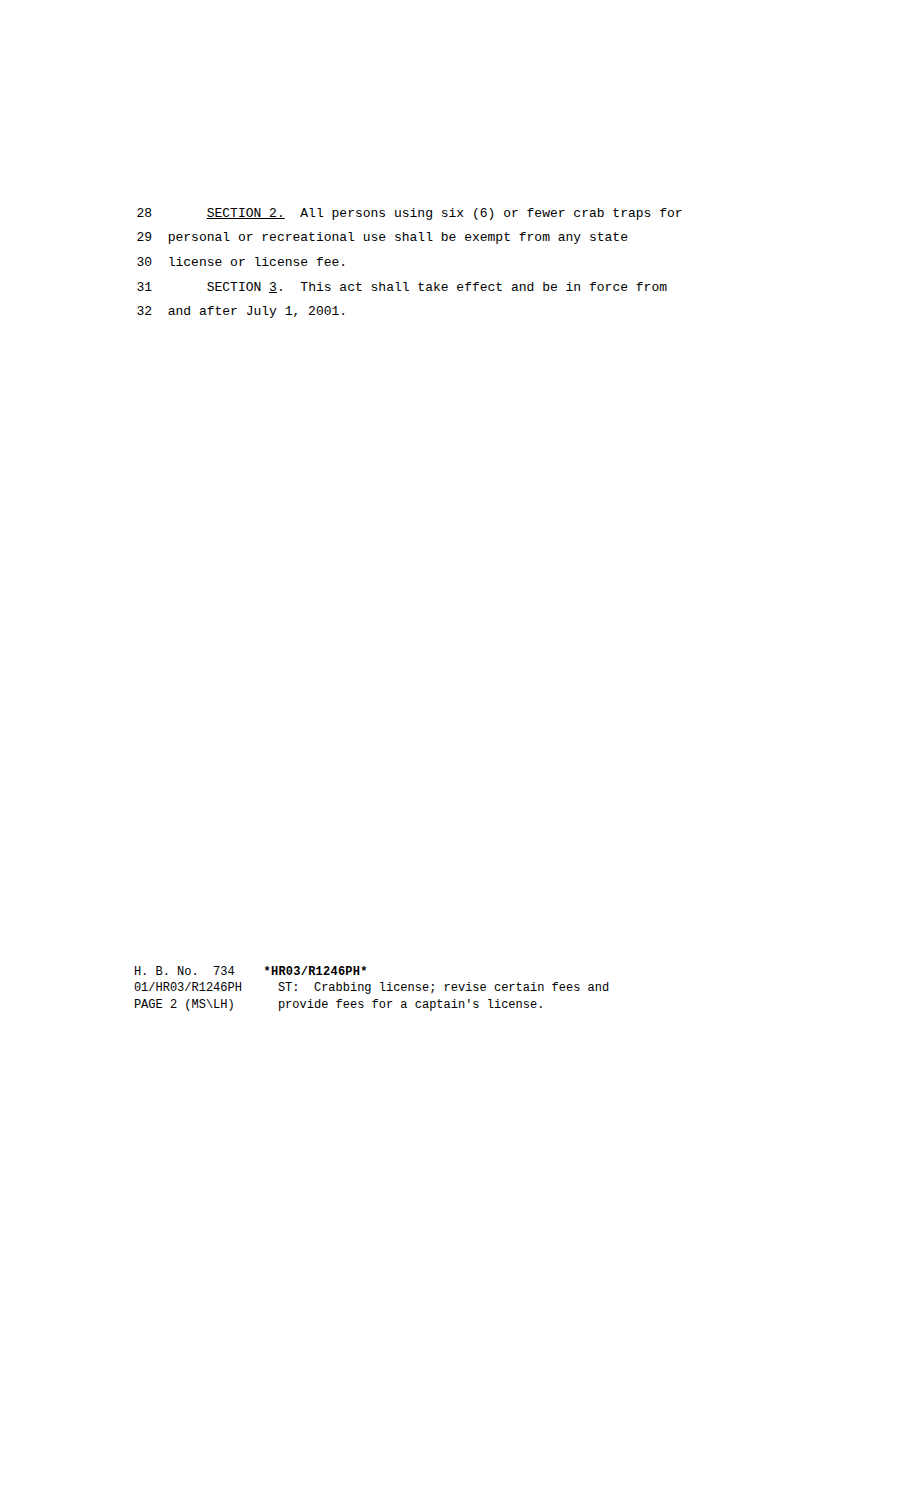28 SECTION 2. All persons using six (6) or fewer crab traps for
29 personal or recreational use shall be exempt from any state
30 license or license fee.
31 SECTION 3. This act shall take effect and be in force from
32 and after July 1, 2001.
H. B. No. 734 *HR03/R1246PH*
01/HR03/R1246PH ST: Crabbing license; revise certain fees and
PAGE 2 (MS\LH) provide fees for a captain's license.